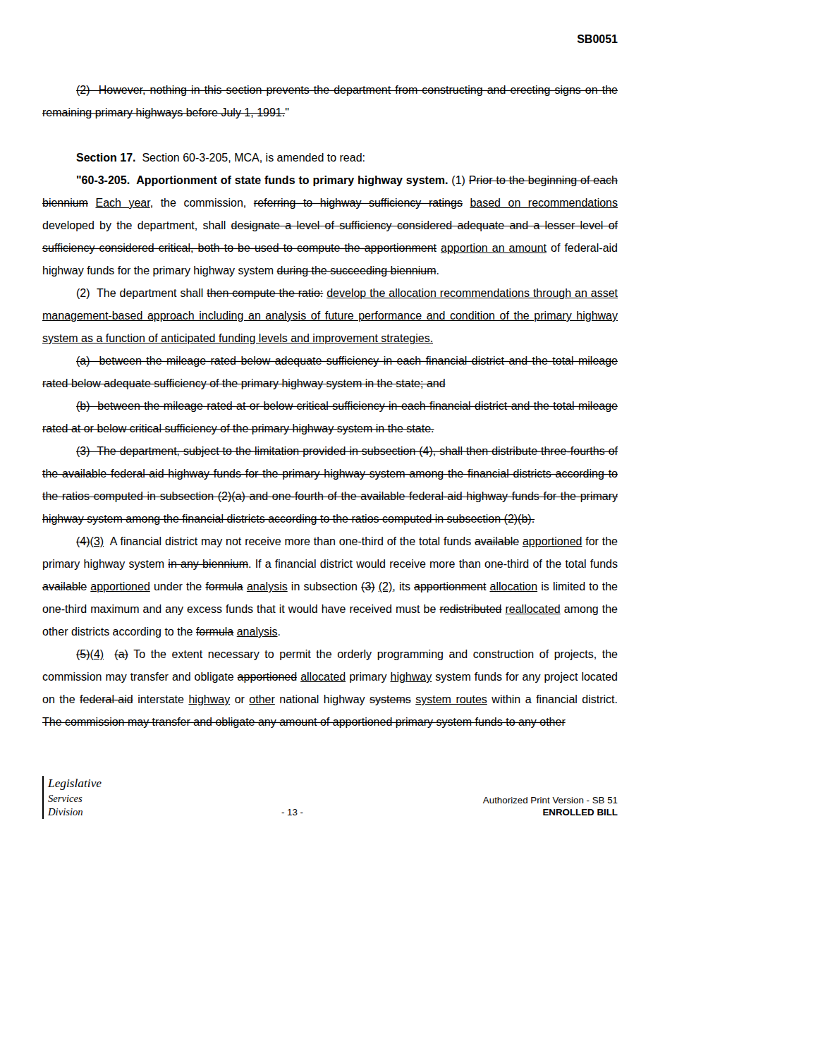SB0051
(2) However, nothing in this section prevents the department from constructing and erecting signs on the remaining primary highways before July 1, 1991."
Section 17. Section 60-3-205, MCA, is amended to read:
"60-3-205. Apportionment of state funds to primary highway system. (1) Prior to the beginning of each biennium Each year, the commission, referring to highway sufficiency ratings based on recommendations developed by the department, shall designate a level of sufficiency considered adequate and a lesser level of sufficiency considered critical, both to be used to compute the apportionment apportion an amount of federal-aid highway funds for the primary highway system during the succeeding biennium.
(2) The department shall then compute the ratio: develop the allocation recommendations through an asset management-based approach including an analysis of future performance and condition of the primary highway system as a function of anticipated funding levels and improvement strategies.
(a) between the mileage rated below adequate sufficiency in each financial district and the total mileage rated below adequate sufficiency of the primary highway system in the state; and
(b) between the mileage rated at or below critical sufficiency in each financial district and the total mileage rated at or below critical sufficiency of the primary highway system in the state.
(3) The department, subject to the limitation provided in subsection (4), shall then distribute three-fourths of the available federal-aid highway funds for the primary highway system among the financial districts according to the ratios computed in subsection (2)(a) and one-fourth of the available federal-aid highway funds for the primary highway system among the financial districts according to the ratios computed in subsection (2)(b).
(4)(3) A financial district may not receive more than one-third of the total funds available apportioned for the primary highway system in any biennium. If a financial district would receive more than one-third of the total funds available apportioned under the formula analysis in subsection (3) (2), its apportionment allocation is limited to the one-third maximum and any excess funds that it would have received must be redistributed reallocated among the other districts according to the formula analysis.
(5)(4) (a) To the extent necessary to permit the orderly programming and construction of projects, the commission may transfer and obligate apportioned allocated primary highway system funds for any project located on the federal-aid interstate highway or other national highway systems system routes within a financial district. The commission may transfer and obligate any amount of apportioned primary system funds to any other
Legislative
Services
Division
- 13 -
Authorized Print Version - SB 51
ENROLLED BILL